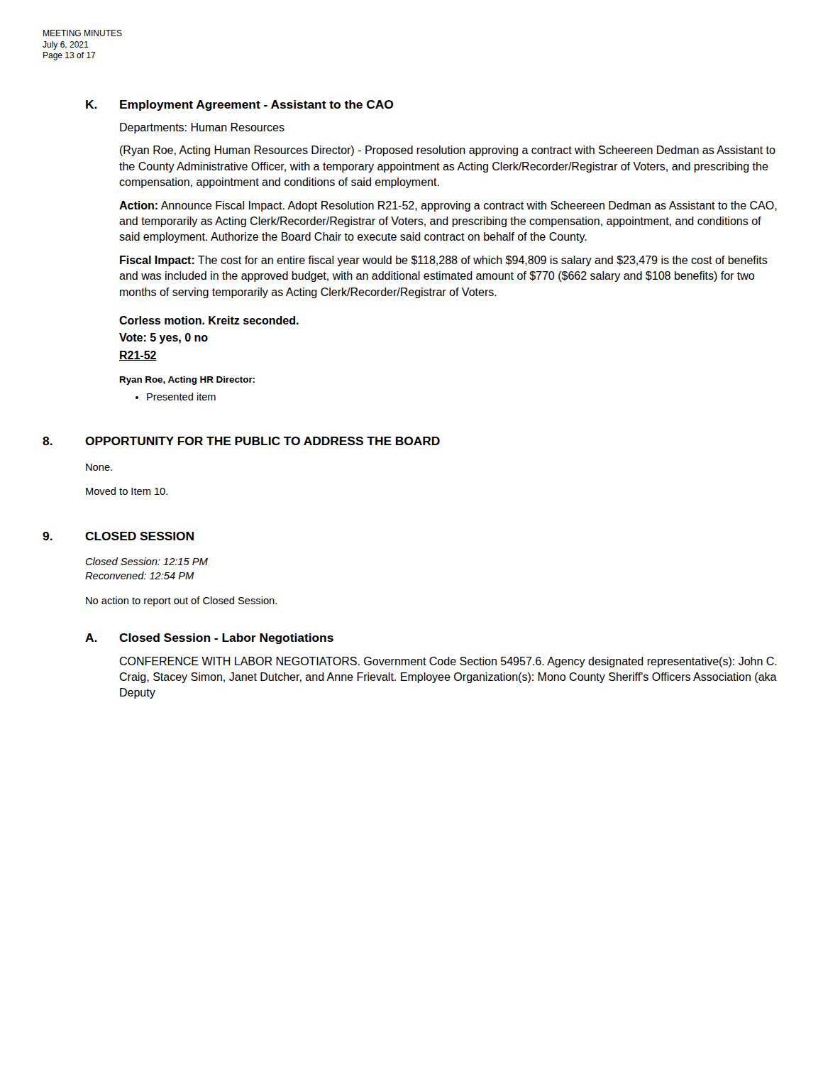MEETING MINUTES
July 6, 2021
Page 13 of 17
K. Employment Agreement - Assistant to the CAO
Departments: Human Resources
(Ryan Roe, Acting Human Resources Director) - Proposed resolution approving a contract with Scheereen Dedman as Assistant to the County Administrative Officer, with a temporary appointment as Acting Clerk/Recorder/Registrar of Voters, and prescribing the compensation, appointment and conditions of said employment.
Action: Announce Fiscal Impact. Adopt Resolution R21-52, approving a contract with Scheereen Dedman as Assistant to the CAO, and temporarily as Acting Clerk/Recorder/Registrar of Voters, and prescribing the compensation, appointment, and conditions of said employment. Authorize the Board Chair to execute said contract on behalf of the County.
Fiscal Impact: The cost for an entire fiscal year would be $118,288 of which $94,809 is salary and $23,479 is the cost of benefits and was included in the approved budget, with an additional estimated amount of $770 ($662 salary and $108 benefits) for two months of serving temporarily as Acting Clerk/Recorder/Registrar of Voters.
Corless motion. Kreitz seconded.
Vote: 5 yes, 0 no
R21-52
Ryan Roe, Acting HR Director:
Presented item
8. OPPORTUNITY FOR THE PUBLIC TO ADDRESS THE BOARD
None.
Moved to Item 10.
9. CLOSED SESSION
Closed Session: 12:15 PM
Reconvened: 12:54 PM
No action to report out of Closed Session.
A. Closed Session - Labor Negotiations
CONFERENCE WITH LABOR NEGOTIATORS. Government Code Section 54957.6. Agency designated representative(s): John C. Craig, Stacey Simon, Janet Dutcher, and Anne Frievalt. Employee Organization(s): Mono County Sheriff's Officers Association (aka Deputy